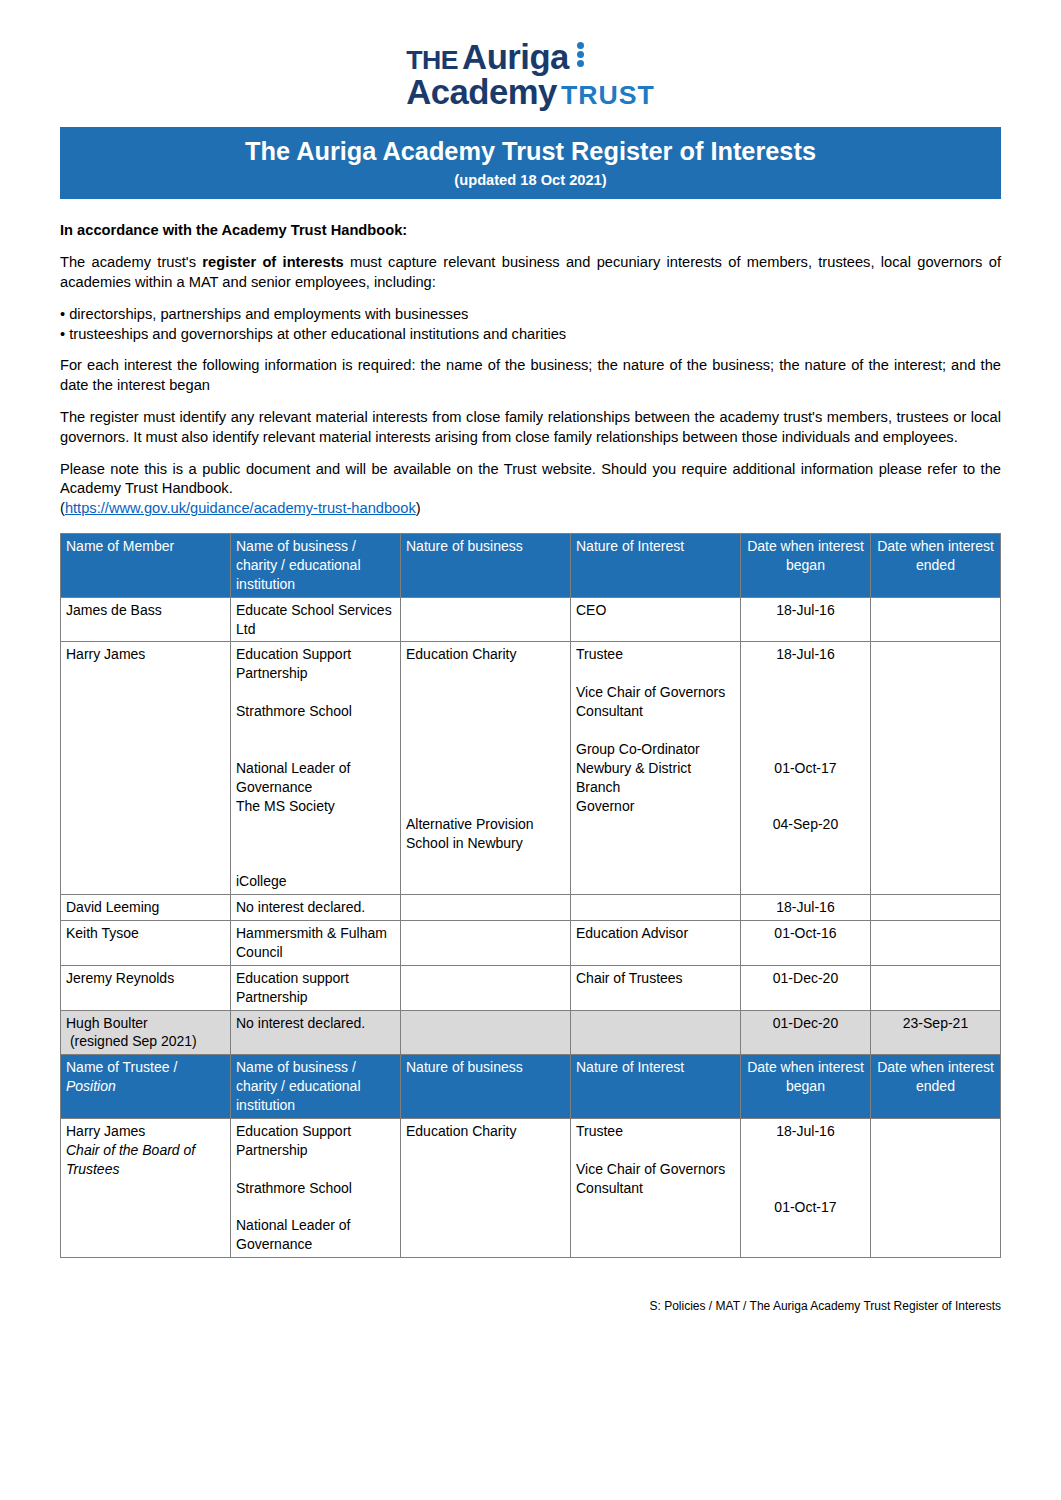THE Auriga
Academy TRUST
The Auriga Academy Trust Register of Interests
(updated 18 Oct 2021)
In accordance with the Academy Trust Handbook:
The academy trust's register of interests must capture relevant business and pecuniary interests of members, trustees, local governors of academies within a MAT and senior employees, including:
directorships, partnerships and employments with businesses
trusteeships and governorships at other educational institutions and charities
For each interest the following information is required: the name of the business; the nature of the business; the nature of the interest; and the date the interest began
The register must identify any relevant material interests from close family relationships between the academy trust's members, trustees or local governors. It must also identify relevant material interests arising from close family relationships between those individuals and employees.
Please note this is a public document and will be available on the Trust website. Should you require additional information please refer to the Academy Trust Handbook.
(https://www.gov.uk/guidance/academy-trust-handbook)
| Name of Member | Name of business / charity / educational institution | Nature of business | Nature of Interest | Date when interest began | Date when interest ended |
| --- | --- | --- | --- | --- | --- |
| James de Bass | Educate School Services Ltd | | CEO | 18-Jul-16 | |
| Harry James | Education Support Partnership Strathmore School National Leader of Governance The MS Society iCollege | Education Charity Alternative Provision School in Newbury | Trustee Vice Chair of Governors Consultant Group Co-Ordinator Newbury & District Branch Governor | 18-Jul-16 01-Oct-17 04-Sep-20 | |
| David Leeming | No interest declared. | | | 18-Jul-16 | |
| Keith Tysoe | Hammersmith & Fulham Council | | Education Advisor | 01-Oct-16 | |
| Jeremy Reynolds | Education support Partnership | | Chair of Trustees | 01-Dec-20 | |
| Hugh Boulter (resigned Sep 2021) | No interest declared. | | | 01-Dec-20 | 23-Sep-21 |
| Name of Trustee / Position | Name of business / charity / educational institution | Nature of business | Nature of Interest | Date when interest began | Date when interest ended |
| Harry James Chair of the Board of Trustees | Education Support Partnership Strathmore School National Leader of Governance | Education Charity | Trustee Vice Chair of Governors Consultant | 18-Jul-16 01-Oct-17 | |
S: Policies / MAT / The Auriga Academy Trust Register of Interests